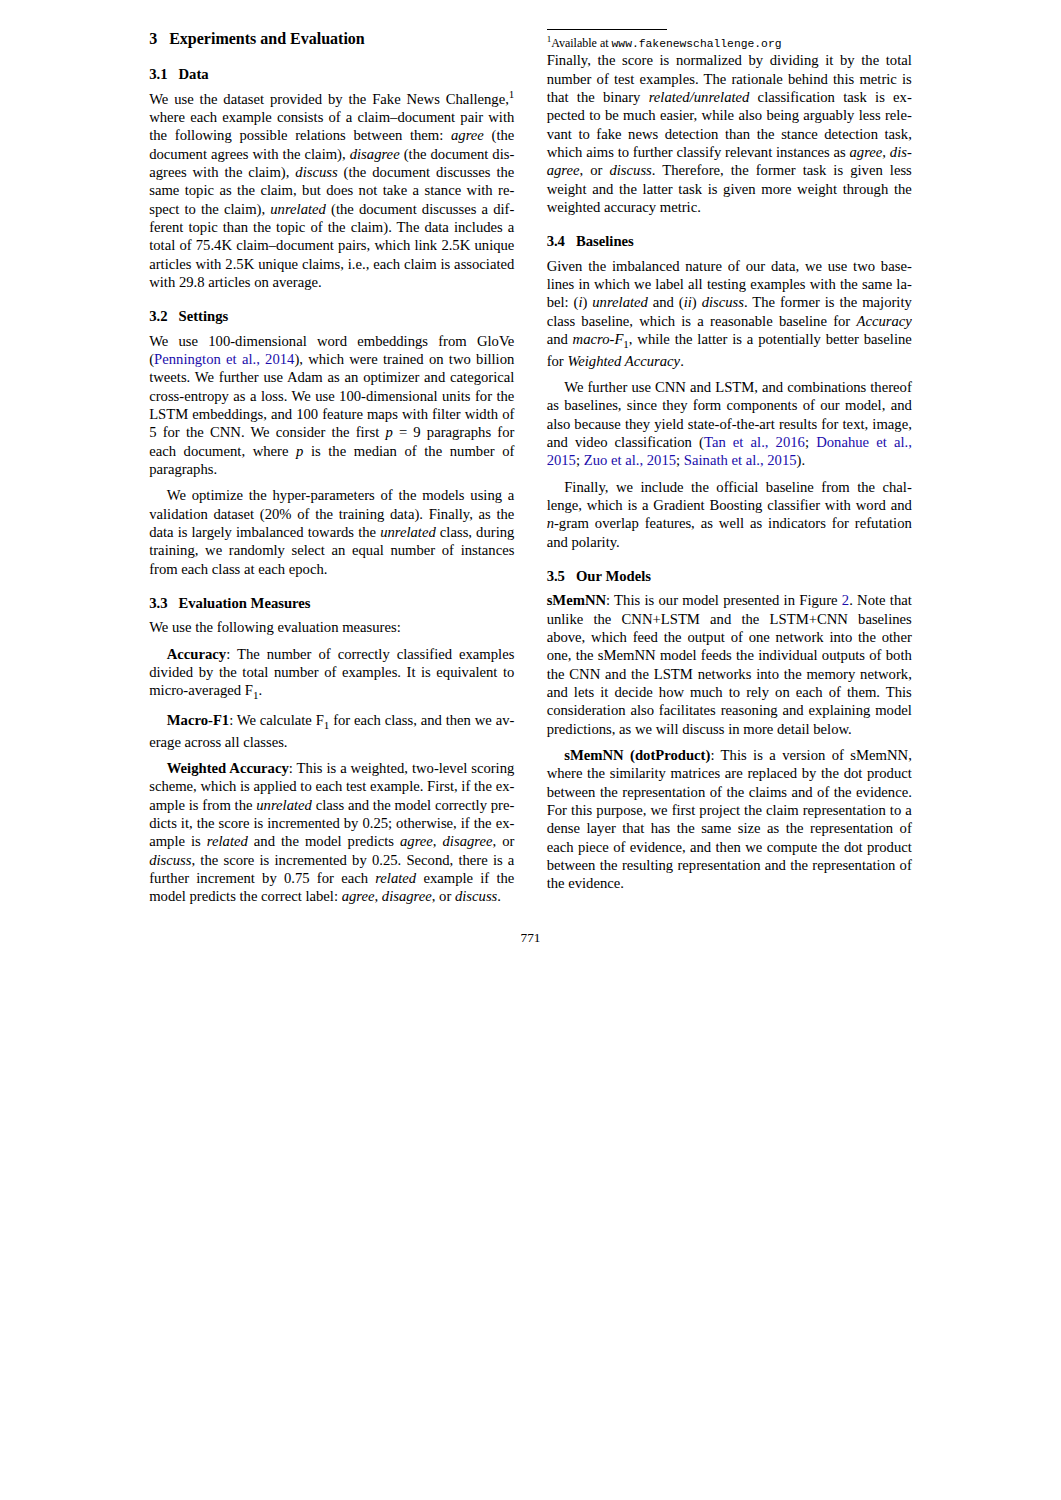3 Experiments and Evaluation
3.1 Data
We use the dataset provided by the Fake News Challenge,1 where each example consists of a claim–document pair with the following possible relations between them: agree (the document agrees with the claim), disagree (the document disagrees with the claim), discuss (the document discusses the same topic as the claim, but does not take a stance with respect to the claim), unrelated (the document discusses a different topic than the topic of the claim). The data includes a total of 75.4K claim–document pairs, which link 2.5K unique articles with 2.5K unique claims, i.e., each claim is associated with 29.8 articles on average.
3.2 Settings
We use 100-dimensional word embeddings from GloVe (Pennington et al., 2014), which were trained on two billion tweets. We further use Adam as an optimizer and categorical cross-entropy as a loss. We use 100-dimensional units for the LSTM embeddings, and 100 feature maps with filter width of 5 for the CNN. We consider the first p = 9 paragraphs for each document, where p is the median of the number of paragraphs.
We optimize the hyper-parameters of the models using a validation dataset (20% of the training data). Finally, as the data is largely imbalanced towards the unrelated class, during training, we randomly select an equal number of instances from each class at each epoch.
3.3 Evaluation Measures
We use the following evaluation measures:
Accuracy: The number of correctly classified examples divided by the total number of examples. It is equivalent to micro-averaged F1.
Macro-F1: We calculate F1 for each class, and then we average across all classes.
Weighted Accuracy: This is a weighted, two-level scoring scheme, which is applied to each test example. First, if the example is from the unrelated class and the model correctly predicts it, the score is incremented by 0.25; otherwise, if the example is related and the model predicts agree, disagree, or discuss, the score is incremented by 0.25. Second, there is a further increment by 0.75 for each related example if the model predicts the correct label: agree, disagree, or discuss.
1Available at www.fakenewschallenge.org
Finally, the score is normalized by dividing it by the total number of test examples. The rationale behind this metric is that the binary related/unrelated classification task is expected to be much easier, while also being arguably less relevant to fake news detection than the stance detection task, which aims to further classify relevant instances as agree, disagree, or discuss. Therefore, the former task is given less weight and the latter task is given more weight through the weighted accuracy metric.
3.4 Baselines
Given the imbalanced nature of our data, we use two baselines in which we label all testing examples with the same label: (i) unrelated and (ii) discuss. The former is the majority class baseline, which is a reasonable baseline for Accuracy and macro-F1, while the latter is a potentially better baseline for Weighted Accuracy.
We further use CNN and LSTM, and combinations thereof as baselines, since they form components of our model, and also because they yield state-of-the-art results for text, image, and video classification (Tan et al., 2016; Donahue et al., 2015; Zuo et al., 2015; Sainath et al., 2015).
Finally, we include the official baseline from the challenge, which is a Gradient Boosting classifier with word and n-gram overlap features, as well as indicators for refutation and polarity.
3.5 Our Models
sMemNN: This is our model presented in Figure 2. Note that unlike the CNN+LSTM and the LSTM+CNN baselines above, which feed the output of one network into the other one, the sMemNN model feeds the individual outputs of both the CNN and the LSTM networks into the memory network, and lets it decide how much to rely on each of them. This consideration also facilitates reasoning and explaining model predictions, as we will discuss in more detail below.
sMemNN (dotProduct): This is a version of sMemNN, where the similarity matrices are replaced by the dot product between the representation of the claims and of the evidence. For this purpose, we first project the claim representation to a dense layer that has the same size as the representation of each piece of evidence, and then we compute the dot product between the resulting representation and the representation of the evidence.
771